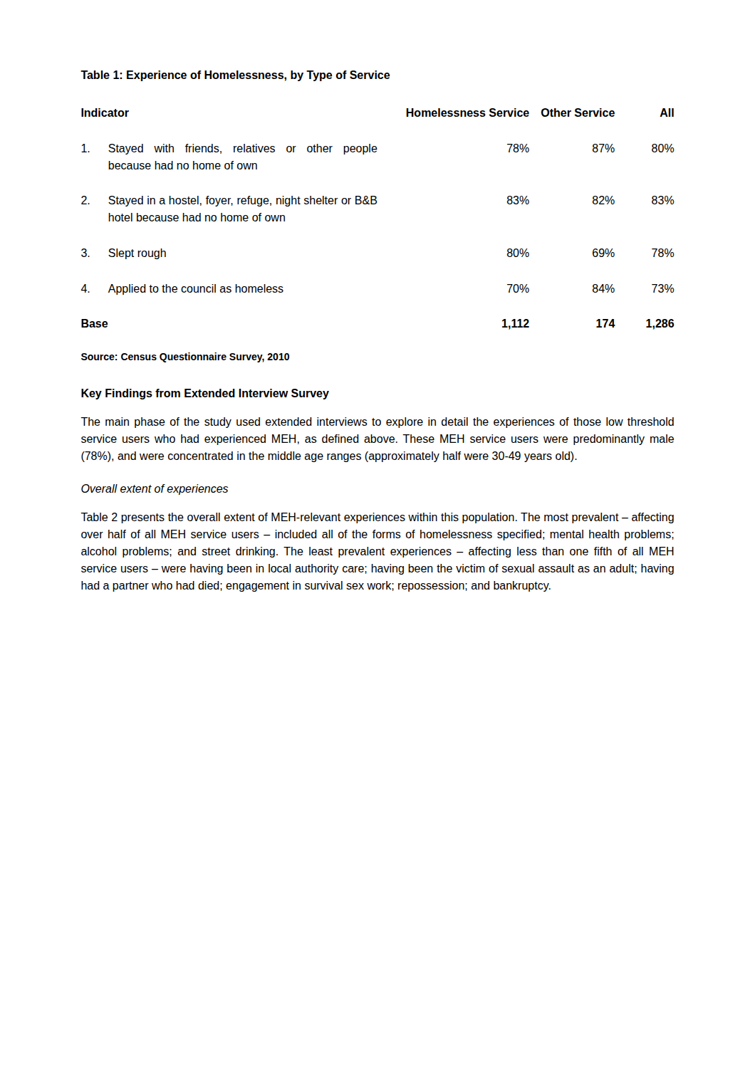Table 1: Experience of Homelessness, by Type of Service
| Indicator | Homelessness Service | Other Service | All |
| --- | --- | --- | --- |
| 1. | Stayed with friends, relatives or other people because had no home of own | 78% | 87% | 80% |
| 2. | Stayed in a hostel, foyer, refuge, night shelter or B&B hotel because had no home of own | 83% | 82% | 83% |
| 3. | Slept rough | 80% | 69% | 78% |
| 4. | Applied to the council as homeless | 70% | 84% | 73% |
| Base | 1,112 | 174 | 1,286 |
Source: Census Questionnaire Survey, 2010
Key Findings from Extended Interview Survey
The main phase of the study used extended interviews to explore in detail the experiences of those low threshold service users who had experienced MEH, as defined above. These MEH service users were predominantly male (78%), and were concentrated in the middle age ranges (approximately half were 30-49 years old).
Overall extent of experiences
Table 2 presents the overall extent of MEH-relevant experiences within this population. The most prevalent – affecting over half of all MEH service users – included all of the forms of homelessness specified; mental health problems; alcohol problems; and street drinking. The least prevalent experiences – affecting less than one fifth of all MEH service users – were having been in local authority care; having been the victim of sexual assault as an adult; having had a partner who had died; engagement in survival sex work; repossession; and bankruptcy.